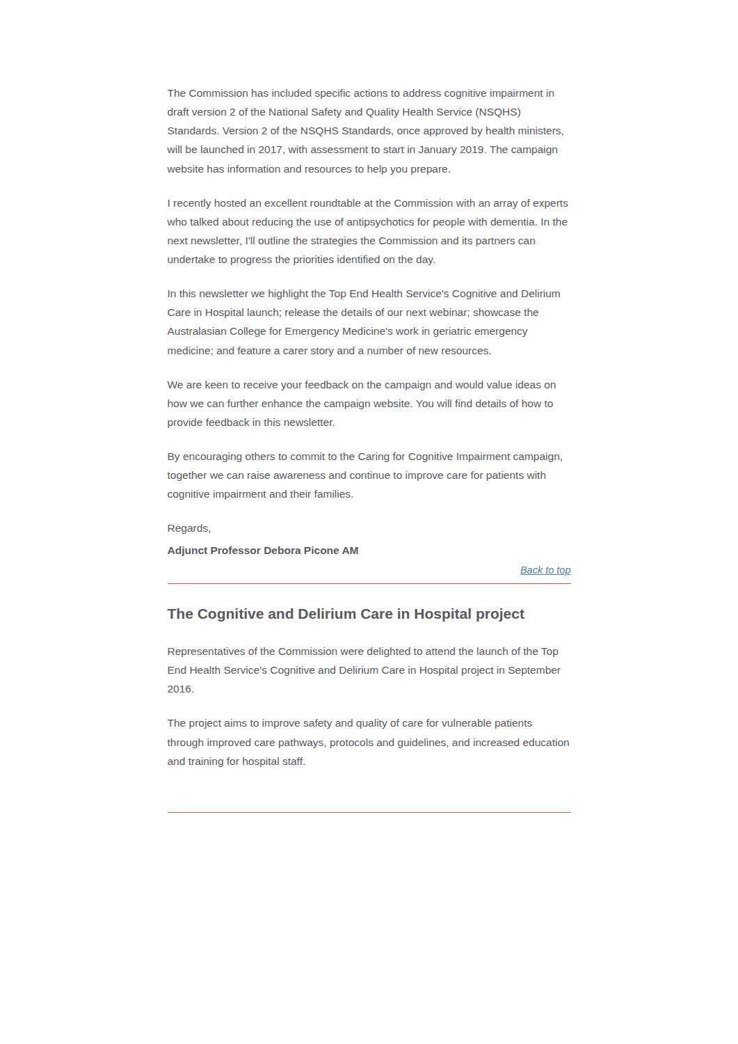The Commission has included specific actions to address cognitive impairment in draft version 2 of the National Safety and Quality Health Service (NSQHS) Standards. Version 2 of the NSQHS Standards, once approved by health ministers, will be launched in 2017, with assessment to start in January 2019. The campaign website has information and resources to help you prepare.
I recently hosted an excellent roundtable at the Commission with an array of experts who talked about reducing the use of antipsychotics for people with dementia. In the next newsletter, I'll outline the strategies the Commission and its partners can undertake to progress the priorities identified on the day.
In this newsletter we highlight the Top End Health Service's Cognitive and Delirium Care in Hospital launch; release the details of our next webinar; showcase the Australasian College for Emergency Medicine's work in geriatric emergency medicine; and feature a carer story and a number of new resources.
We are keen to receive your feedback on the campaign and would value ideas on how we can further enhance the campaign website. You will find details of how to provide feedback in this newsletter.
By encouraging others to commit to the Caring for Cognitive Impairment campaign, together we can raise awareness and continue to improve care for patients with cognitive impairment and their families.
Regards,
Adjunct Professor Debora Picone AM
Back to top
The Cognitive and Delirium Care in Hospital project
Representatives of the Commission were delighted to attend the launch of the Top End Health Service's Cognitive and Delirium Care in Hospital project in September 2016.
The project aims to improve safety and quality of care for vulnerable patients through improved care pathways, protocols and guidelines, and increased education and training for hospital staff.